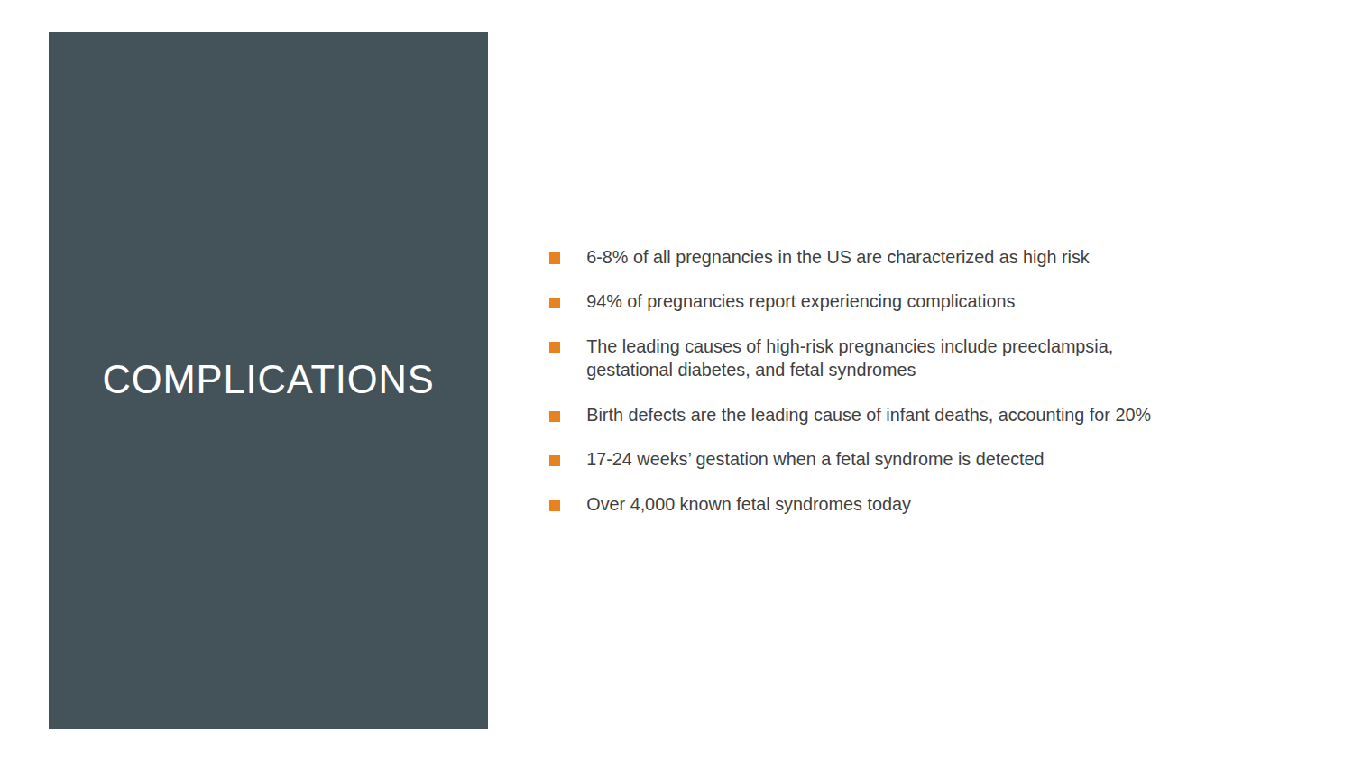COMPLICATIONS
6-8% of all pregnancies in the US are characterized as high risk
94% of pregnancies report experiencing complications
The leading causes of high-risk pregnancies include preeclampsia, gestational diabetes, and fetal syndromes
Birth defects are the leading cause of infant deaths, accounting for 20%
17-24 weeks’ gestation when a fetal syndrome is detected
Over 4,000 known fetal syndromes today